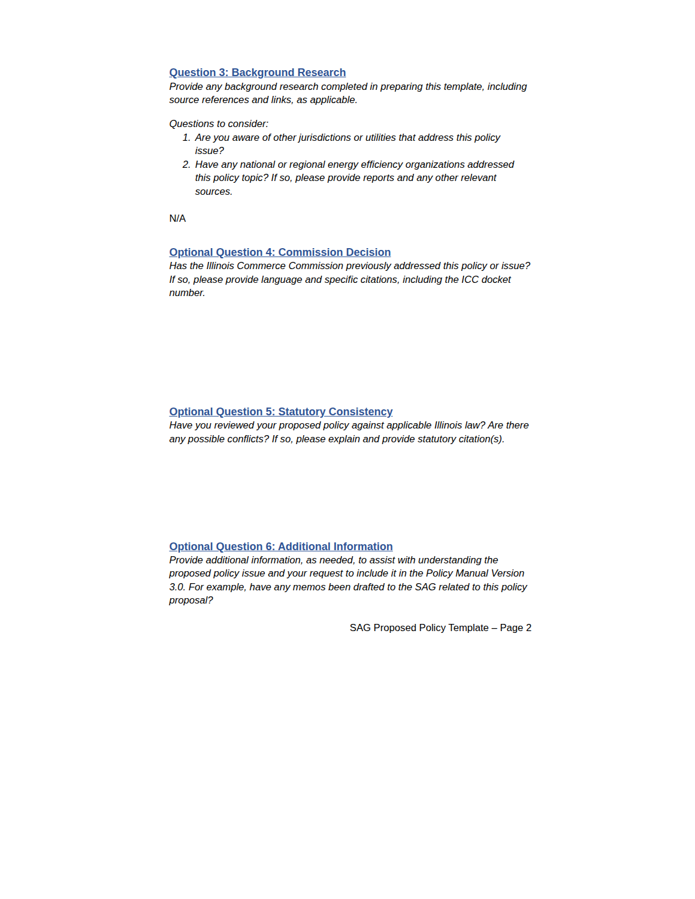Question 3: Background Research
Provide any background research completed in preparing this template, including source references and links, as applicable.
Questions to consider:
Are you aware of other jurisdictions or utilities that address this policy issue?
Have any national or regional energy efficiency organizations addressed this policy topic? If so, please provide reports and any other relevant sources.
N/A
Optional Question 4: Commission Decision
Has the Illinois Commerce Commission previously addressed this policy or issue? If so, please provide language and specific citations, including the ICC docket number.
Optional Question 5: Statutory Consistency
Have you reviewed your proposed policy against applicable Illinois law? Are there any possible conflicts? If so, please explain and provide statutory citation(s).
Optional Question 6: Additional Information
Provide additional information, as needed, to assist with understanding the proposed policy issue and your request to include it in the Policy Manual Version 3.0. For example, have any memos been drafted to the SAG related to this policy proposal?
SAG Proposed Policy Template – Page 2